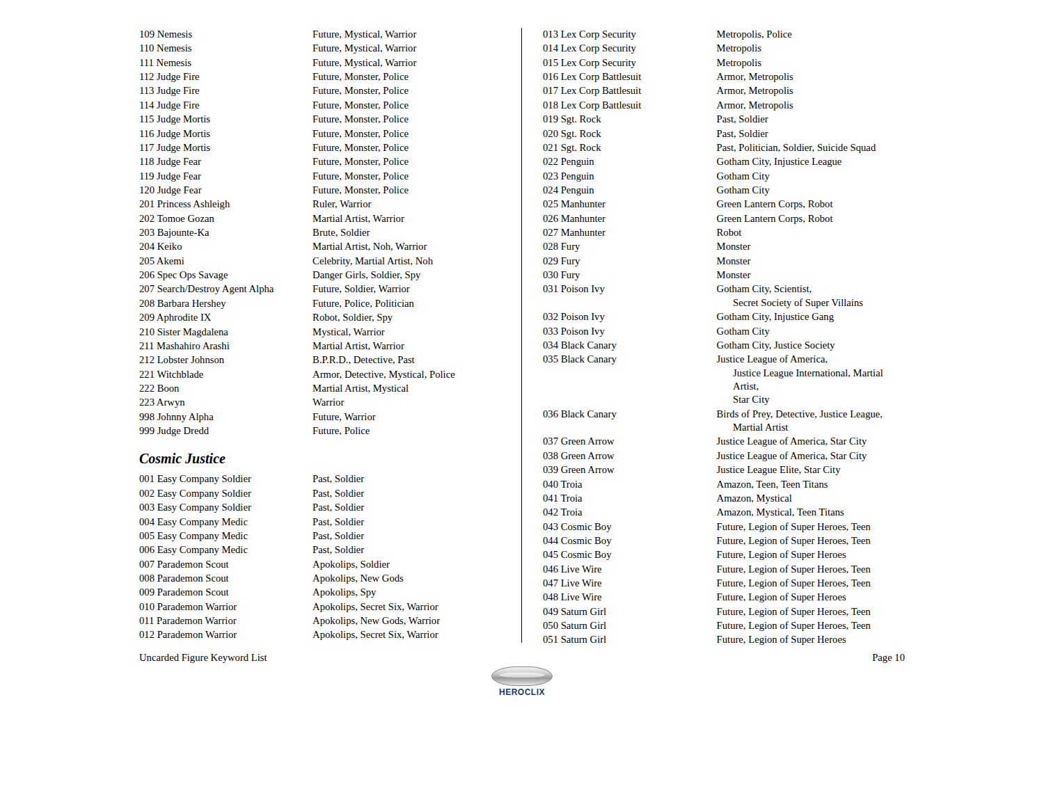| 109 Nemesis | Future, Mystical, Warrior |
| 110 Nemesis | Future, Mystical, Warrior |
| 111 Nemesis | Future, Mystical, Warrior |
| 112 Judge Fire | Future, Monster, Police |
| 113 Judge Fire | Future, Monster, Police |
| 114 Judge Fire | Future, Monster, Police |
| 115 Judge Mortis | Future, Monster, Police |
| 116 Judge Mortis | Future, Monster, Police |
| 117 Judge Mortis | Future, Monster, Police |
| 118 Judge Fear | Future, Monster, Police |
| 119 Judge Fear | Future, Monster, Police |
| 120 Judge Fear | Future, Monster, Police |
| 201 Princess Ashleigh | Ruler, Warrior |
| 202 Tomoe Gozan | Martial Artist, Warrior |
| 203 Bajounte-Ka | Brute, Soldier |
| 204 Keiko | Martial Artist, Noh, Warrior |
| 205 Akemi | Celebrity, Martial Artist, Noh |
| 206 Spec Ops Savage | Danger Girls, Soldier, Spy |
| 207 Search/Destroy Agent Alpha | Future, Soldier, Warrior |
| 208 Barbara Hershey | Future, Police, Politician |
| 209 Aphrodite IX | Robot, Soldier, Spy |
| 210 Sister Magdalena | Mystical, Warrior |
| 211 Mashahiro Arashi | Martial Artist, Warrior |
| 212 Lobster Johnson | B.P.R.D., Detective, Past |
| 221 Witchblade | Armor, Detective, Mystical, Police |
| 222 Boon | Martial Artist, Mystical |
| 223 Arwyn | Warrior |
| 998 Johnny Alpha | Future, Warrior |
| 999 Judge Dredd | Future, Police |
Cosmic Justice
| 001 Easy Company Soldier | Past, Soldier |
| 002 Easy Company Soldier | Past, Soldier |
| 003 Easy Company Soldier | Past, Soldier |
| 004 Easy Company Medic | Past, Soldier |
| 005 Easy Company Medic | Past, Soldier |
| 006 Easy Company Medic | Past, Soldier |
| 007 Parademon Scout | Apokolips, Soldier |
| 008 Parademon Scout | Apokolips, New Gods |
| 009 Parademon Scout | Apokolips, Spy |
| 010 Parademon Warrior | Apokolips, Secret Six, Warrior |
| 011 Parademon Warrior | Apokolips, New Gods, Warrior |
| 012 Parademon Warrior | Apokolips, Secret Six, Warrior |
| 013 Lex Corp Security | Metropolis, Police |
| 014 Lex Corp Security | Metropolis |
| 015 Lex Corp Security | Metropolis |
| 016 Lex Corp Battlesuit | Armor, Metropolis |
| 017 Lex Corp Battlesuit | Armor, Metropolis |
| 018 Lex Corp Battlesuit | Armor, Metropolis |
| 019 Sgt. Rock | Past, Soldier |
| 020 Sgt. Rock | Past, Soldier |
| 021 Sgt. Rock | Past, Politician, Soldier, Suicide Squad |
| 022 Penguin | Gotham City, Injustice League |
| 023 Penguin | Gotham City |
| 024 Penguin | Gotham City |
| 025 Manhunter | Green Lantern Corps, Robot |
| 026 Manhunter | Green Lantern Corps, Robot |
| 027 Manhunter | Robot |
| 028 Fury | Monster |
| 029 Fury | Monster |
| 030 Fury | Monster |
| 031 Poison Ivy | Gotham City, Scientist, Secret Society of Super Villains |
| 032 Poison Ivy | Gotham City, Injustice Gang |
| 033 Poison Ivy | Gotham City |
| 034 Black Canary | Gotham City, Justice Society |
| 035 Black Canary | Justice League of America, Justice League International, Martial Artist, Star City |
| 036 Black Canary | Birds of Prey, Detective, Justice League, Martial Artist |
| 037 Green Arrow | Justice League of America, Star City |
| 038 Green Arrow | Justice League of America, Star City |
| 039 Green Arrow | Justice League Elite, Star City |
| 040 Troia | Amazon, Teen, Teen Titans |
| 041 Troia | Amazon, Mystical |
| 042 Troia | Amazon, Mystical, Teen Titans |
| 043 Cosmic Boy | Future, Legion of Super Heroes, Teen |
| 044 Cosmic Boy | Future, Legion of Super Heroes, Teen |
| 045 Cosmic Boy | Future, Legion of Super Heroes |
| 046 Live Wire | Future, Legion of Super Heroes, Teen |
| 047 Live Wire | Future, Legion of Super Heroes, Teen |
| 048 Live Wire | Future, Legion of Super Heroes |
| 049 Saturn Girl | Future, Legion of Super Heroes, Teen |
| 050 Saturn Girl | Future, Legion of Super Heroes, Teen |
| 051 Saturn Girl | Future, Legion of Super Heroes |
Uncarded Figure Keyword List
Page 10
HEROCLIX